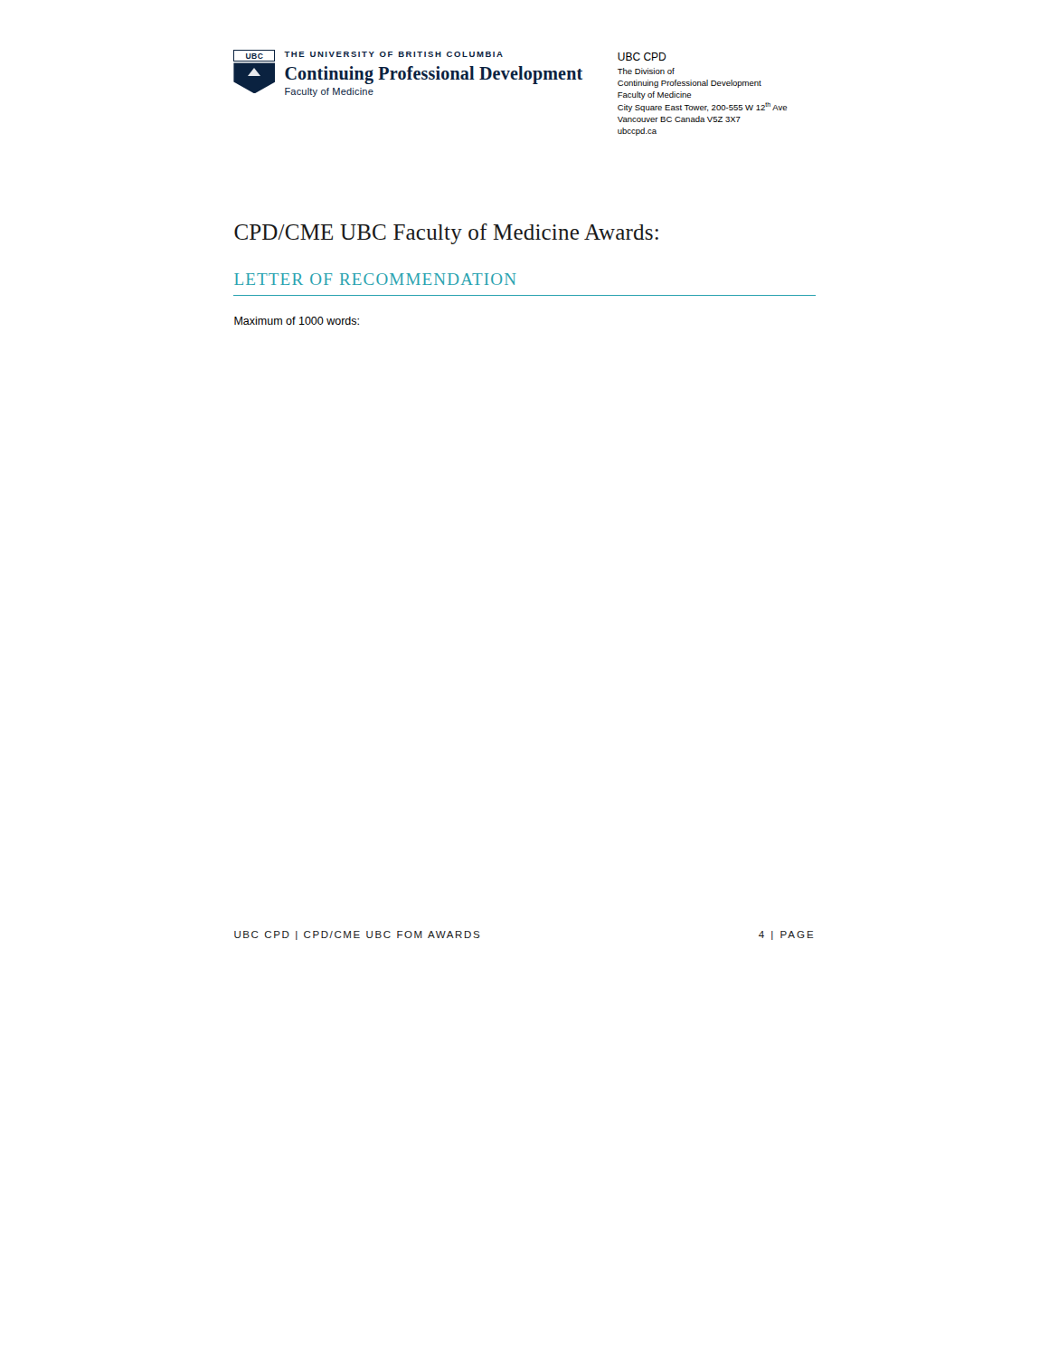UBC
THE UNIVERSITY OF BRITISH COLUMBIA
Continuing Professional Development
Faculty of Medicine
UBC CPD
The Division of
Continuing Professional Development
Faculty of Medicine
City Square East Tower, 200-555 W 12th Ave
Vancouver BC Canada V5Z 3X7
ubccpd.ca
CPD/CME UBC Faculty of Medicine Awards:
LETTER OF RECOMMENDATION
Maximum of 1000 words:
UBC CPD | CPD/CME UBC FOM AWARDS
4 | PAGE